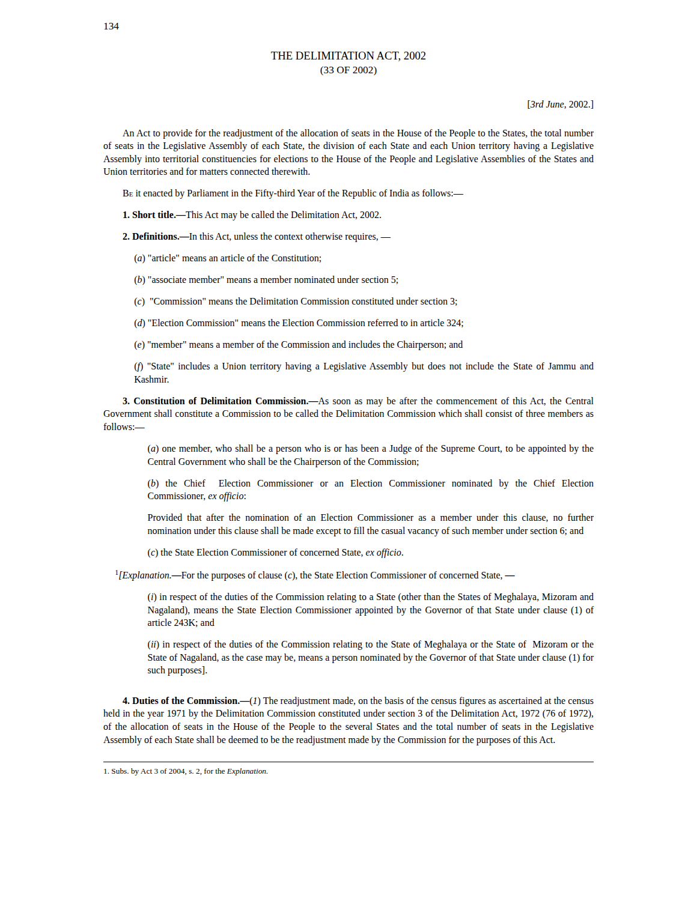134
THE DELIMITATION ACT, 2002 (33 OF 2002)
[3rd June, 2002.]
An Act to provide for the readjustment of the allocation of seats in the House of the People to the States, the total number of seats in the Legislative Assembly of each State, the division of each State and each Union territory having a Legislative Assembly into territorial constituencies for elections to the House of the People and Legislative Assemblies of the States and Union territories and for matters connected therewith.
Be it enacted by Parliament in the Fifty-third Year of the Republic of India as follows:—
1. Short title.—This Act may be called the Delimitation Act, 2002.
2. Definitions.—In this Act, unless the context otherwise requires, —
(a) "article" means an article of the Constitution;
(b) "associate member" means a member nominated under section 5;
(c) "Commission" means the Delimitation Commission constituted under section 3;
(d) "Election Commission" means the Election Commission referred to in article 324;
(e) "member" means a member of the Commission and includes the Chairperson; and
(f) "State" includes a Union territory having a Legislative Assembly but does not include the State of Jammu and Kashmir.
3. Constitution of Delimitation Commission.—As soon as may be after the commencement of this Act, the Central Government shall constitute a Commission to be called the Delimitation Commission which shall consist of three members as follows:—
(a) one member, who shall be a person who is or has been a Judge of the Supreme Court, to be appointed by the Central Government who shall be the Chairperson of the Commission;
(b) the Chief Election Commissioner or an Election Commissioner nominated by the Chief Election Commissioner, ex officio:
Provided that after the nomination of an Election Commissioner as a member under this clause, no further nomination under this clause shall be made except to fill the casual vacancy of such member under section 6; and
(c) the State Election Commissioner of concerned State, ex officio.
1[Explanation.—For the purposes of clause (c), the State Election Commissioner of concerned State, —
(i) in respect of the duties of the Commission relating to a State (other than the States of Meghalaya, Mizoram and Nagaland), means the State Election Commissioner appointed by the Governor of that State under clause (1) of article 243K; and
(ii) in respect of the duties of the Commission relating to the State of Meghalaya or the State of Mizoram or the State of Nagaland, as the case may be, means a person nominated by the Governor of that State under clause (1) for such purposes].
4. Duties of the Commission.—(1) The readjustment made, on the basis of the census figures as ascertained at the census held in the year 1971 by the Delimitation Commission constituted under section 3 of the Delimitation Act, 1972 (76 of 1972), of the allocation of seats in the House of the People to the several States and the total number of seats in the Legislative Assembly of each State shall be deemed to be the readjustment made by the Commission for the purposes of this Act.
1. Subs. by Act 3 of 2004, s. 2, for the Explanation.